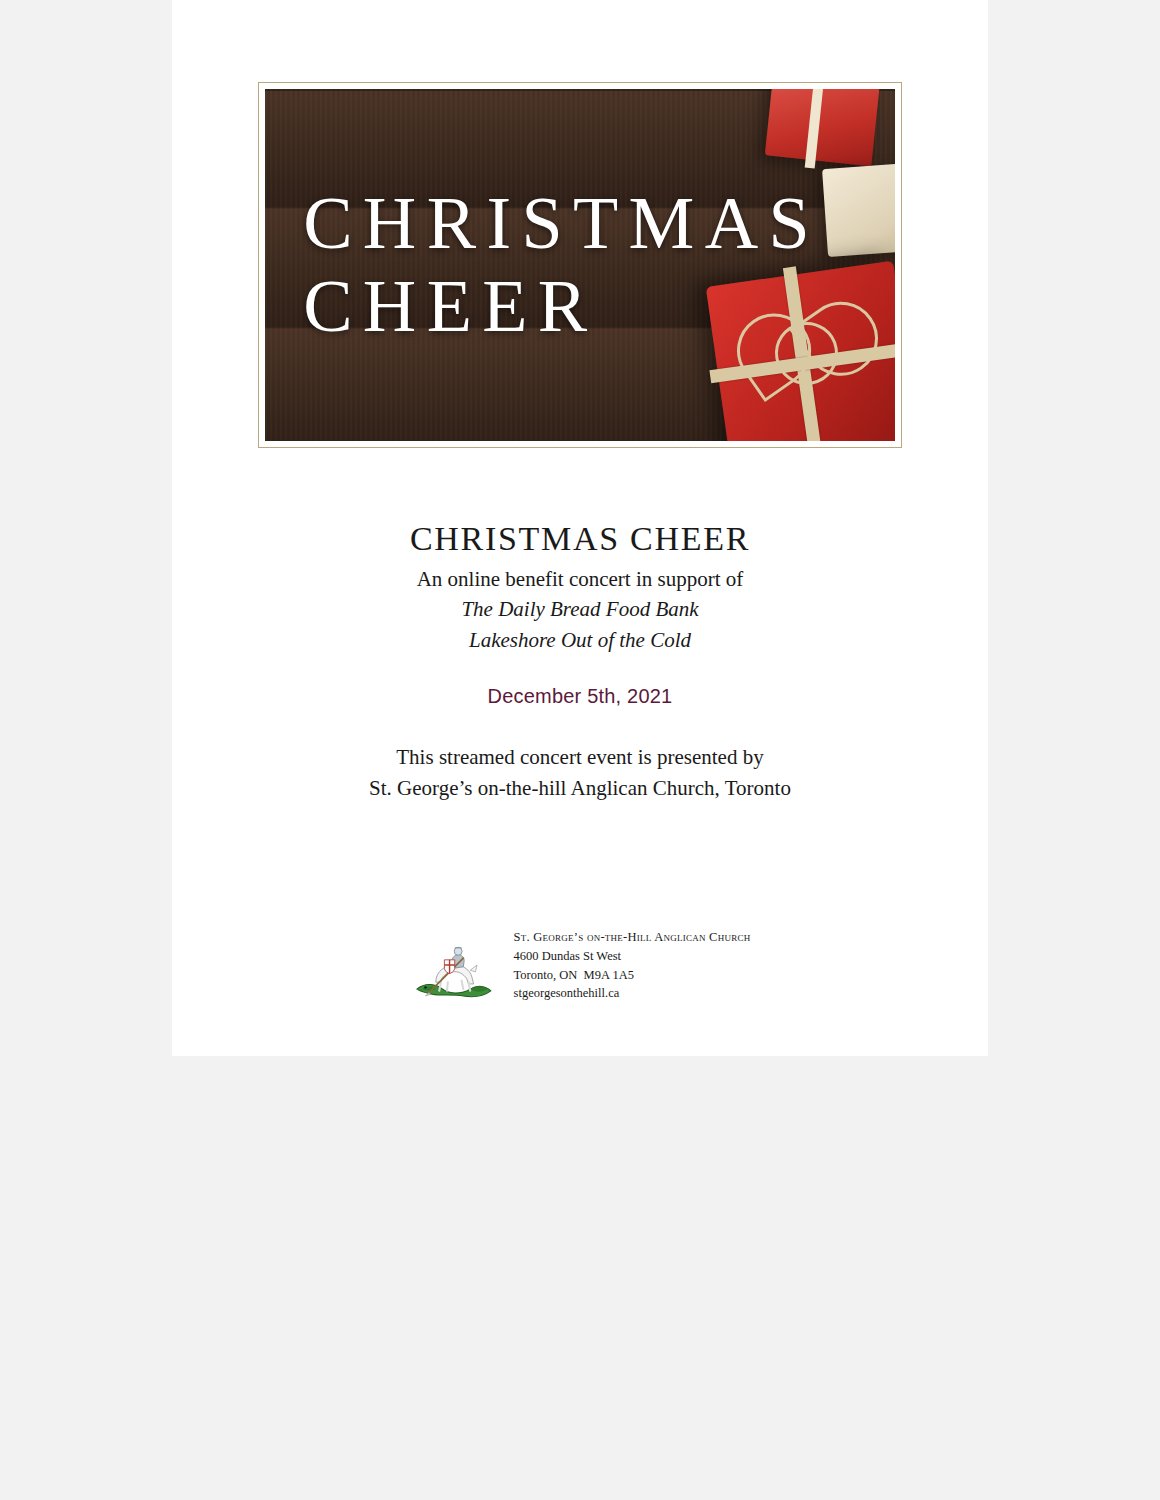Christmas Cheer
Christmas Cheer
An online benefit concert in support of
The Daily Bread Food Bank
Lakeshore Out of the Cold
December 5th, 2021
This streamed concert event is presented by
St. George’s on-the-hill Anglican Church, Toronto
St. George’s on-the-Hill Anglican Church
4600 Dundas St West
Toronto, ON M9A 1A5
stgeorgesonthehill.ca